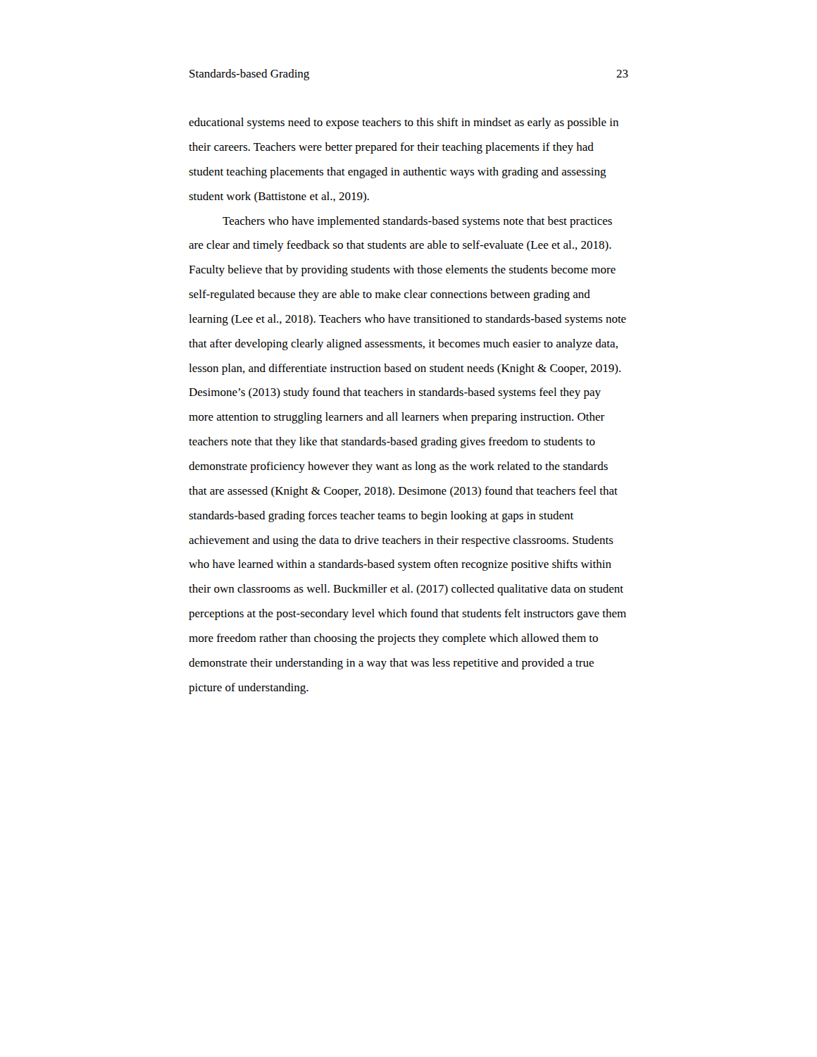Standards-based Grading 23
educational systems need to expose teachers to this shift in mindset as early as possible in their careers. Teachers were better prepared for their teaching placements if they had student teaching placements that engaged in authentic ways with grading and assessing student work (Battistone et al., 2019).
Teachers who have implemented standards-based systems note that best practices are clear and timely feedback so that students are able to self-evaluate (Lee et al., 2018). Faculty believe that by providing students with those elements the students become more self-regulated because they are able to make clear connections between grading and learning (Lee et al., 2018). Teachers who have transitioned to standards-based systems note that after developing clearly aligned assessments, it becomes much easier to analyze data, lesson plan, and differentiate instruction based on student needs (Knight & Cooper, 2019). Desimone’s (2013) study found that teachers in standards-based systems feel they pay more attention to struggling learners and all learners when preparing instruction. Other teachers note that they like that standards-based grading gives freedom to students to demonstrate proficiency however they want as long as the work related to the standards that are assessed (Knight & Cooper, 2018). Desimone (2013) found that teachers feel that standards-based grading forces teacher teams to begin looking at gaps in student achievement and using the data to drive teachers in their respective classrooms. Students who have learned within a standards-based system often recognize positive shifts within their own classrooms as well. Buckmiller et al. (2017) collected qualitative data on student perceptions at the post-secondary level which found that students felt instructors gave them more freedom rather than choosing the projects they complete which allowed them to demonstrate their understanding in a way that was less repetitive and provided a true picture of understanding.